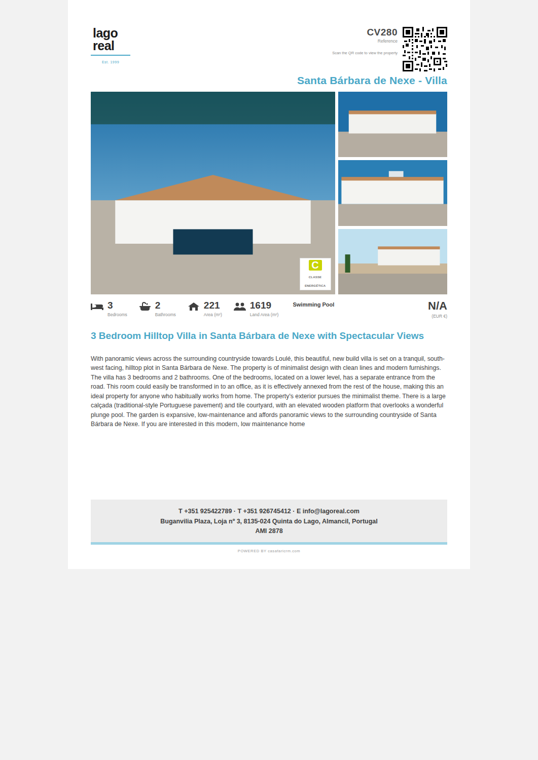lago real
Est. 1999
CV280
Reference
Scan the QR code to view the property
Santa Bárbara de Nexe - Villa
C CLASSE
ENERGÉTICA
3
Bedrooms
2
Bathrooms
221
Area (m²)
1619
Land Area (m²)
Swimming Pool
N/A
(EUR €)
3 Bedroom Hilltop Villa in Santa Bárbara de Nexe with Spectacular Views
With panoramic views across the surrounding countryside towards Loulé, this beautiful, new build villa is set on a tranquil, south-west facing, hilltop plot in Santa Bárbara de Nexe. The property is of minimalist design with clean lines and modern furnishings. The villa has 3 bedrooms and 2 bathrooms. One of the bedrooms, located on a lower level, has a separate entrance from the road. This room could easily be transformed in to an office, as it is effectively annexed from the rest of the house, making this an ideal property for anyone who habitually works from home. The property's exterior pursues the minimalist theme. There is a large calçada (traditional-style Portuguese pavement) and tile courtyard, with an elevated wooden platform that overlooks a wonderful plunge pool. The garden is expansive, low-maintenance and affords panoramic views to the surrounding countryside of Santa Bárbara de Nexe. If you are interested in this modern, low maintenance home
T +351 925422789 · T +351 926745412 · E info@lagoreal.com
Buganvilia Plaza, Loja nº 3, 8135-024 Quinta do Lago, Almancil, Portugal
AMI 2878
POWERED BY casafaricrm.com